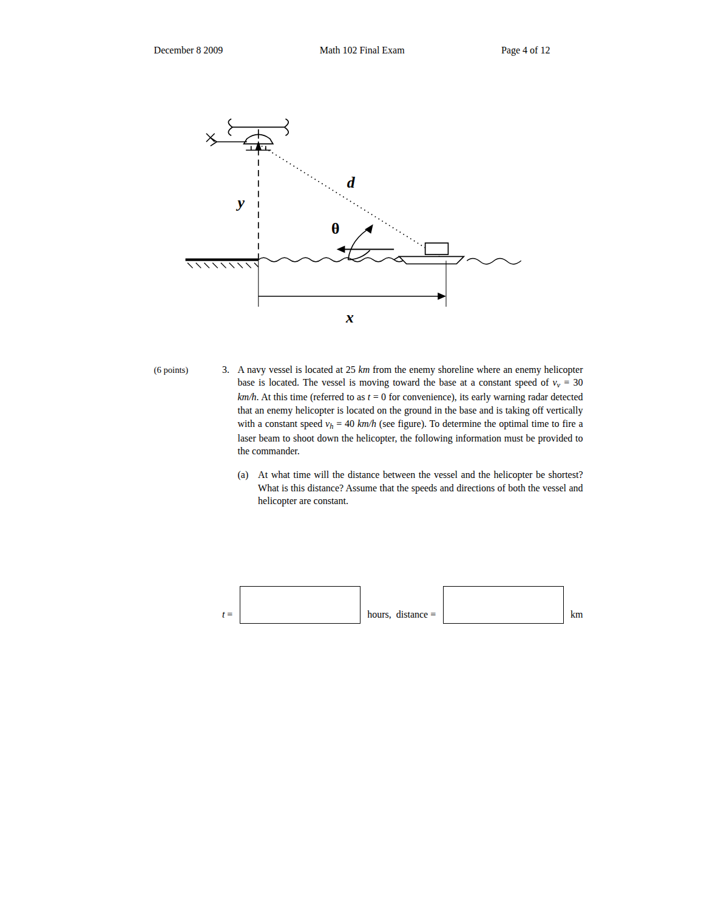December 8 2009
Math 102 Final Exam
Page 4 of 12
Helicopter and navy vessel geometry y d θ x
(6 points)
3. A navy vessel is located at 25 km from the enemy shoreline where an enemy helicopter base is located. The vessel is moving toward the base at a constant speed of vv = 30 km/h. At this time (referred to as t = 0 for convenience), its early warning radar detected that an enemy helicopter is located on the ground in the base and is taking off vertically with a constant speed vh = 40 km/h (see figure). To determine the optimal time to fire a laser beam to shoot down the helicopter, the following information must be provided to the commander.
(a) At what time will the distance between the vessel and the helicopter be shortest? What is this distance? Assume that the speeds and directions of both the vessel and helicopter are constant.
t = hours, distance = km